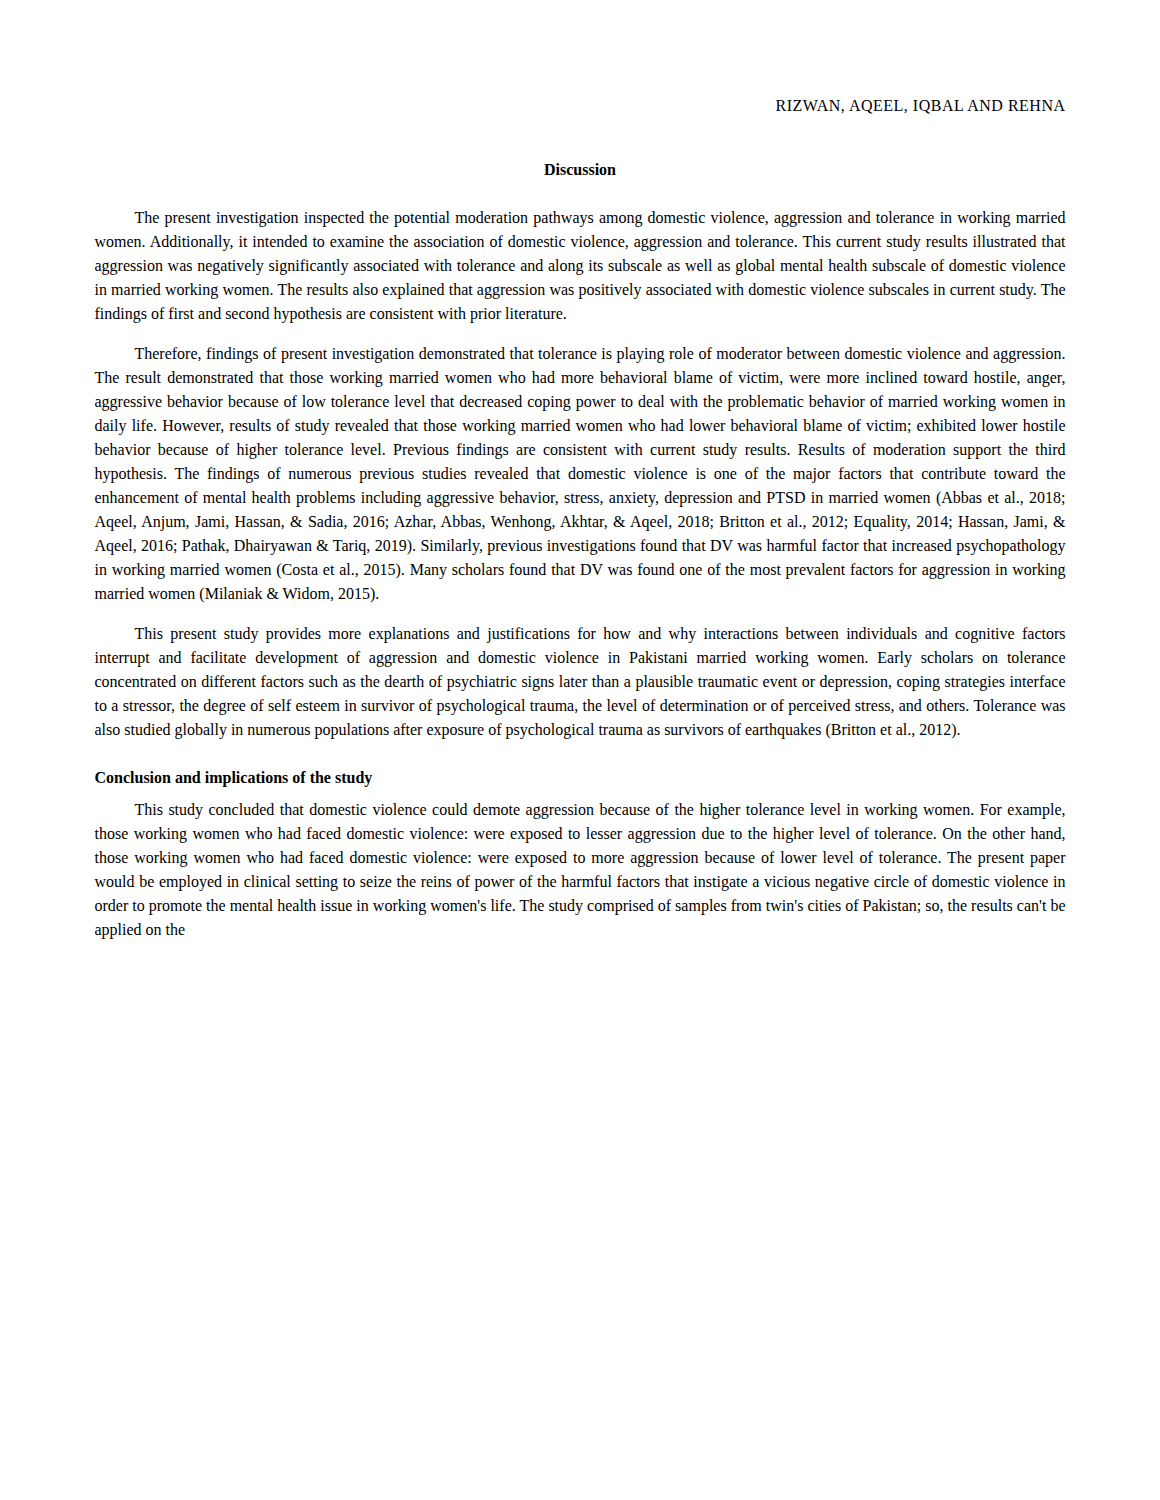RIZWAN, AQEEL, IQBAL AND REHNA
Discussion
The present investigation inspected the potential moderation pathways among domestic violence, aggression and tolerance in working married women. Additionally, it intended to examine the association of domestic violence, aggression and tolerance. This current study results illustrated that aggression was negatively significantly associated with tolerance and along its subscale as well as global mental health subscale of domestic violence in married working women. The results also explained that aggression was positively associated with domestic violence subscales in current study. The findings of first and second hypothesis are consistent with prior literature.
Therefore, findings of present investigation demonstrated that tolerance is playing role of moderator between domestic violence and aggression. The result demonstrated that those working married women who had more behavioral blame of victim, were more inclined toward hostile, anger, aggressive behavior because of low tolerance level that decreased coping power to deal with the problematic behavior of married working women in daily life. However, results of study revealed that those working married women who had lower behavioral blame of victim; exhibited lower hostile behavior because of higher tolerance level. Previous findings are consistent with current study results. Results of moderation support the third hypothesis. The findings of numerous previous studies revealed that domestic violence is one of the major factors that contribute toward the enhancement of mental health problems including aggressive behavior, stress, anxiety, depression and PTSD in married women (Abbas et al., 2018; Aqeel, Anjum, Jami, Hassan, & Sadia, 2016; Azhar, Abbas, Wenhong, Akhtar, & Aqeel, 2018; Britton et al., 2012; Equality, 2014; Hassan, Jami, & Aqeel, 2016; Pathak, Dhairyawan & Tariq, 2019). Similarly, previous investigations found that DV was harmful factor that increased psychopathology in working married women (Costa et al., 2015). Many scholars found that DV was found one of the most prevalent factors for aggression in working married women (Milaniak & Widom, 2015).
This present study provides more explanations and justifications for how and why interactions between individuals and cognitive factors interrupt and facilitate development of aggression and domestic violence in Pakistani married working women. Early scholars on tolerance concentrated on different factors such as the dearth of psychiatric signs later than a plausible traumatic event or depression, coping strategies interface to a stressor, the degree of self esteem in survivor of psychological trauma, the level of determination or of perceived stress, and others. Tolerance was also studied globally in numerous populations after exposure of psychological trauma as survivors of earthquakes (Britton et al., 2012).
Conclusion and implications of the study
This study concluded that domestic violence could demote aggression because of the higher tolerance level in working women. For example, those working women who had faced domestic violence: were exposed to lesser aggression due to the higher level of tolerance. On the other hand, those working women who had faced domestic violence: were exposed to more aggression because of lower level of tolerance. The present paper would be employed in clinical setting to seize the reins of power of the harmful factors that instigate a vicious negative circle of domestic violence in order to promote the mental health issue in working women's life. The study comprised of samples from twin's cities of Pakistan; so, the results can't be applied on the